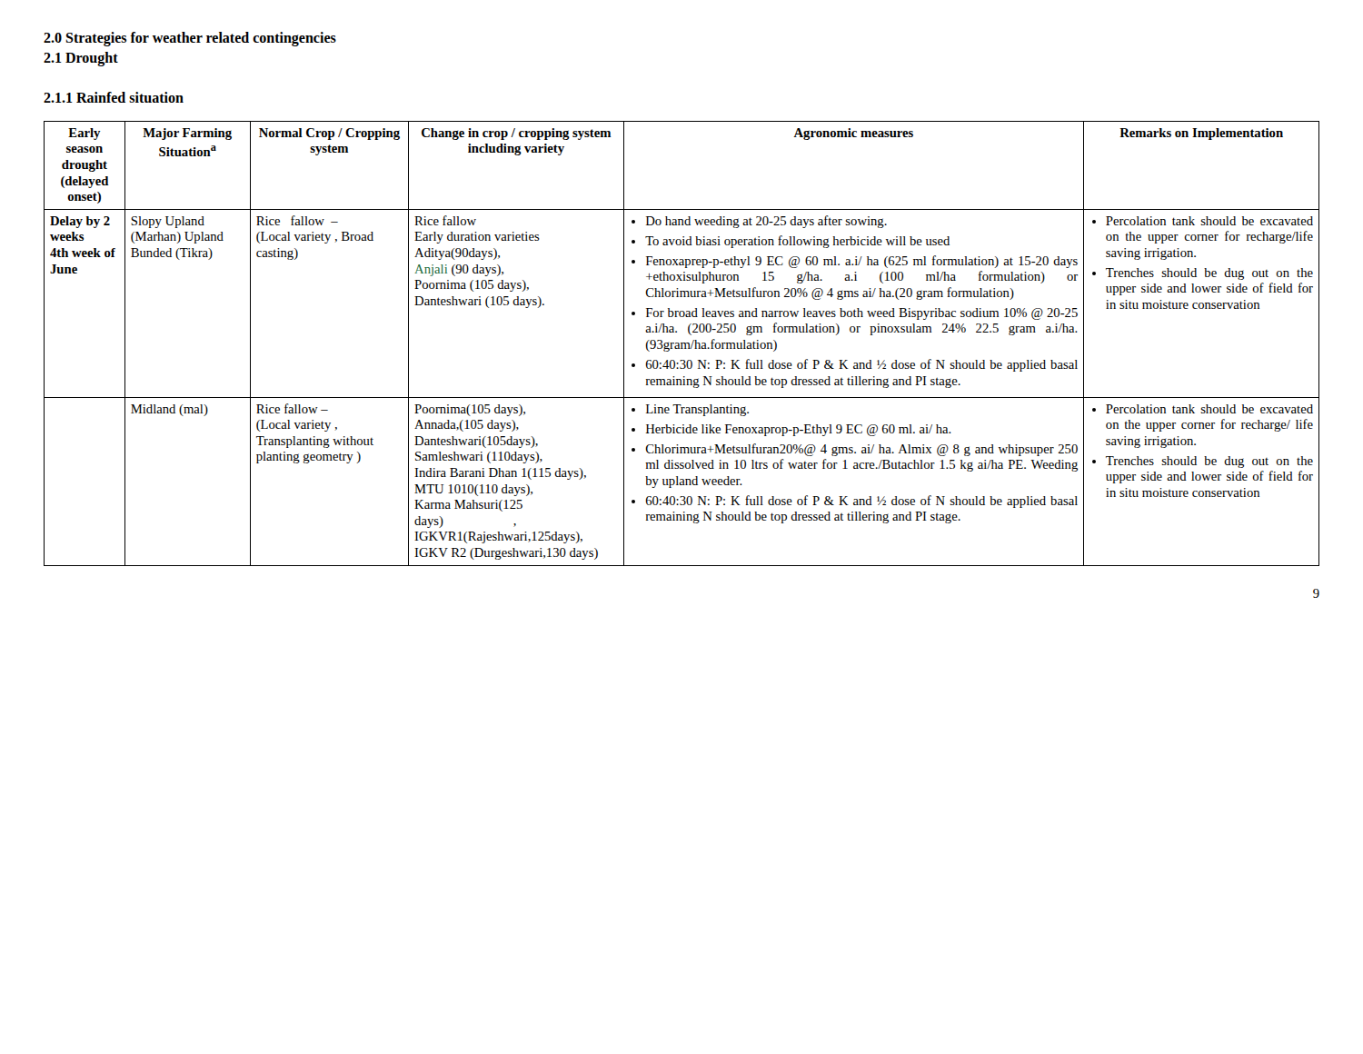2.0 Strategies for weather related contingencies
2.1 Drought
2.1.1 Rainfed situation
| Early season drought (delayed onset) | Major Farming Situation a | Normal Crop / Cropping system | Change in crop / cropping system including variety | Agronomic measures | Remarks on Implementation |
| --- | --- | --- | --- | --- | --- |
| Delay by 2 weeks 4th week of June | Slopy Upland (Marhan) Upland Bunded (Tikra) | Rice fallow – (Local variety , Broad casting) | Rice fallow Early duration varieties Aditya(90days), Anjali (90 days), Poornima (105 days), Danteshwari (105 days). | Do hand weeding at 20-25 days after sowing. To avoid biasi operation following herbicide will be used Fenoxaprep-p-ethyl 9 EC @ 60 ml. a.i/ ha (625 ml formulation) at 15-20 days +ethoxisulphuron 15 g/ha. a.i (100 ml/ha formulation) or Chlorimura+Metsulfuron 20% @ 4 gms ai/ ha.(20 gram formulation) For broad leaves and narrow leaves both weed Bispyribac sodium 10% @ 20-25 a.i/ha. (200-250 gm formulation) or pinoxsulam 24% 22.5 gram a.i/ha.(93gram/ha.formulation) 60:40:30 N: P: K full dose of P & K and ½ dose of N should be applied basal remaining N should be top dressed at tillering and PI stage. | Percolation tank should be excavated on the upper corner for recharge/life saving irrigation. Trenches should be dug out on the upper side and lower side of field for in situ moisture conservation |
| | Midland (mal) | Rice fallow – (Local variety , Transplanting without planting geometry ) | Poornima(105 days), Annada,(105 days), Danteshwari(105days), Samleshwari (110days), Indira Barani Dhan 1(115 days), MTU 1010(110 days), Karma Mahsuri(125 days) , IGKVR1(Rajeshwari,125days), IGKV R2 (Durgeshwari,130 days) | Line Transplanting. Herbicide like Fenoxaprop-p-Ethyl 9 EC @ 60 ml. ai/ ha. Chlorimura+Metsulfuran20%@ 4 gms. ai/ ha. Almix @ 8 g and whipsuper 250 ml dissolved in 10 ltrs of water for 1 acre./Butachlor 1.5 kg ai/ha PE. Weeding by upland weeder. 60:40:30 N: P: K full dose of P & K and ½ dose of N should be applied basal remaining N should be top dressed at tillering and PI stage. | Percolation tank should be excavated on the upper corner for recharge/ life saving irrigation. Trenches should be dug out on the upper side and lower side of field for in situ moisture conservation |
9